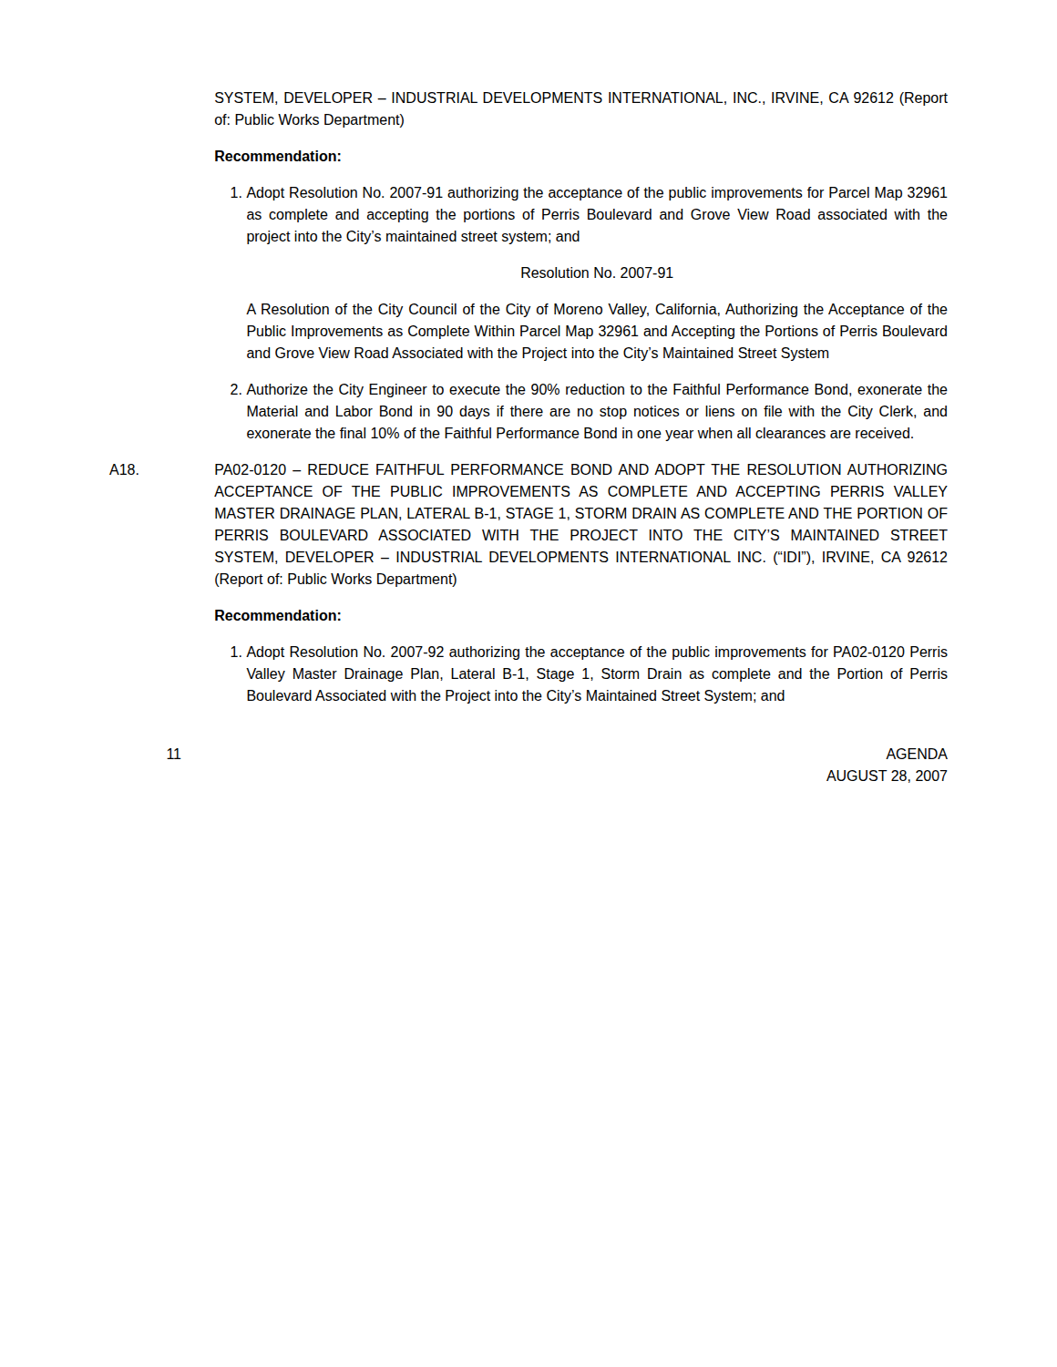SYSTEM, DEVELOPER – INDUSTRIAL DEVELOPMENTS INTERNATIONAL, INC., IRVINE, CA 92612 (Report of: Public Works Department)
Recommendation:
Adopt Resolution No. 2007-91 authorizing the acceptance of the public improvements for Parcel Map 32961 as complete and accepting the portions of Perris Boulevard and Grove View Road associated with the project into the City’s maintained street system; and
Resolution No. 2007-91
A Resolution of the City Council of the City of Moreno Valley, California, Authorizing the Acceptance of the Public Improvements as Complete Within Parcel Map 32961 and Accepting the Portions of Perris Boulevard and Grove View Road Associated with the Project into the City’s Maintained Street System
Authorize the City Engineer to execute the 90% reduction to the Faithful Performance Bond, exonerate the Material and Labor Bond in 90 days if there are no stop notices or liens on file with the City Clerk, and exonerate the final 10% of the Faithful Performance Bond in one year when all clearances are received.
A18.
PA02-0120 – REDUCE FAITHFUL PERFORMANCE BOND AND ADOPT THE RESOLUTION AUTHORIZING ACCEPTANCE OF THE PUBLIC IMPROVEMENTS AS COMPLETE AND ACCEPTING PERRIS VALLEY MASTER DRAINAGE PLAN, LATERAL B-1, STAGE 1, STORM DRAIN AS COMPLETE AND THE PORTION OF PERRIS BOULEVARD ASSOCIATED WITH THE PROJECT INTO THE CITY’S MAINTAINED STREET SYSTEM, DEVELOPER – INDUSTRIAL DEVELOPMENTS INTERNATIONAL INC. (“IDI”), IRVINE, CA 92612 (Report of: Public Works Department)
Recommendation:
Adopt Resolution No. 2007-92 authorizing the acceptance of the public improvements for PA02-0120 Perris Valley Master Drainage Plan, Lateral B-1, Stage 1, Storm Drain as complete and the Portion of Perris Boulevard Associated with the Project into the City’s Maintained Street System; and
11
AGENDA
AUGUST 28, 2007